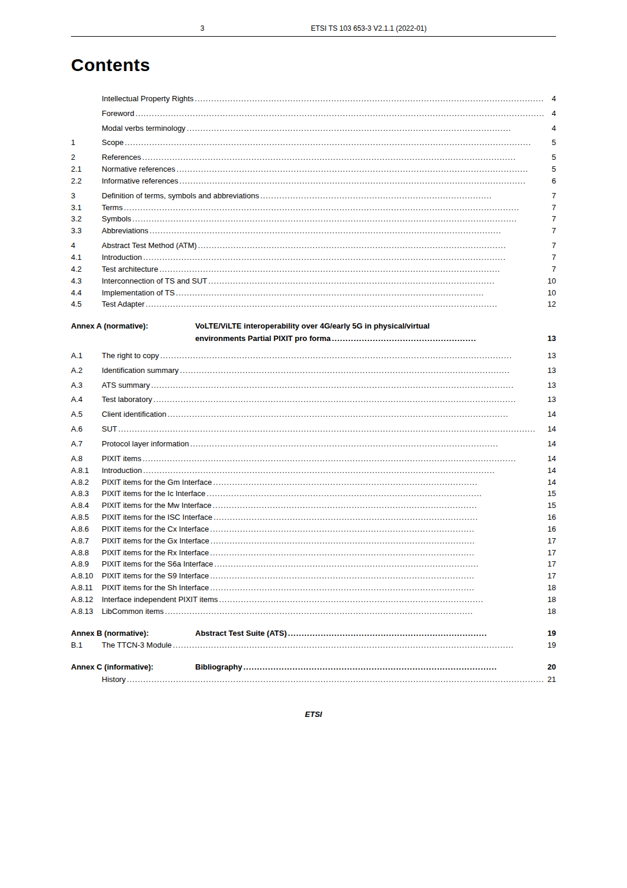3 ETSI TS 103 653-3 V2.1.1 (2022-01)
Contents
Intellectual Property Rights ................................................................................................................................. 4
Foreword ............................................................................................................................................................. 4
Modal verbs terminology ....................................................................................................................... 4
1 Scope ..................................................................................................................................................... 5
2 References ......................................................................................................................................... 5
2.1 Normative references ................................................................................................................................. 5
2.2 Informative references ............................................................................................................................... 6
3 Definition of terms, symbols and abbreviations ..................................................................................... 7
3.1 Terms ................................................................................................................................................. 7
3.2 Symbols ............................................................................................................................................. 7
3.3 Abbreviations ................................................................................................................................. 7
4 Abstract Test Method (ATM) ................................................................................................................. 7
4.1 Introduction ..................................................................................................................................... 7
4.2 Test architecture ............................................................................................................................. 7
4.3 Interconnection of TS and SUT ......................................................................................................... 10
4.4 Implementation of TS ................................................................................................................. 10
4.5 Test Adapter ................................................................................................................................. 12
Annex A (normative): VoLTE/ViLTE interoperability over 4G/early 5G in physical/virtual
environments Partial PIXIT pro forma ..................................................... 13
A.1 The right to copy ................................................................................................................................. 13
A.2 Identification summary ......................................................................................................................... 13
A.3 ATS summary ..................................................................................................................................... 13
A.4 Test laboratory ..................................................................................................................................... 13
A.5 Client identification ............................................................................................................................. 14
A.6 SUT ......................................................................................................................................................... 14
A.7 Protocol layer information ................................................................................................................. 14
A.8 PIXIT items ......................................................................................................................................... 14
A.8.1 Introduction ................................................................................................................................. 14
A.8.2 PIXIT items for the Gm Interface ................................................................................................. 14
A.8.3 PIXIT items for the Ic Interface ..................................................................................................... 15
A.8.4 PIXIT items for the Mw Interface ................................................................................................. 15
A.8.5 PIXIT items for the ISC Interface ................................................................................................. 16
A.8.6 PIXIT items for the Cx Interface ................................................................................................. 16
A.8.7 PIXIT items for the Gx Interface ................................................................................................. 17
A.8.8 PIXIT items for the Rx Interface ................................................................................................. 17
A.8.9 PIXIT items for the S6a Interface ................................................................................................. 17
A.8.10 PIXIT items for the S9 Interface ................................................................................................. 17
A.8.11 PIXIT items for the Sh Interface ................................................................................................. 18
A.8.12 Interface independent PIXIT items ................................................................................................. 18
A.8.13 LibCommon items ................................................................................................................. 18
Annex B (normative): Abstract Test Suite (ATS) ......................................................................... 19
B.1 The TTCN-3 Module ............................................................................................................................. 19
Annex C (informative): Bibliography ............................................................................................. 20
History ................................................................................................................................................................. 21
ETSI